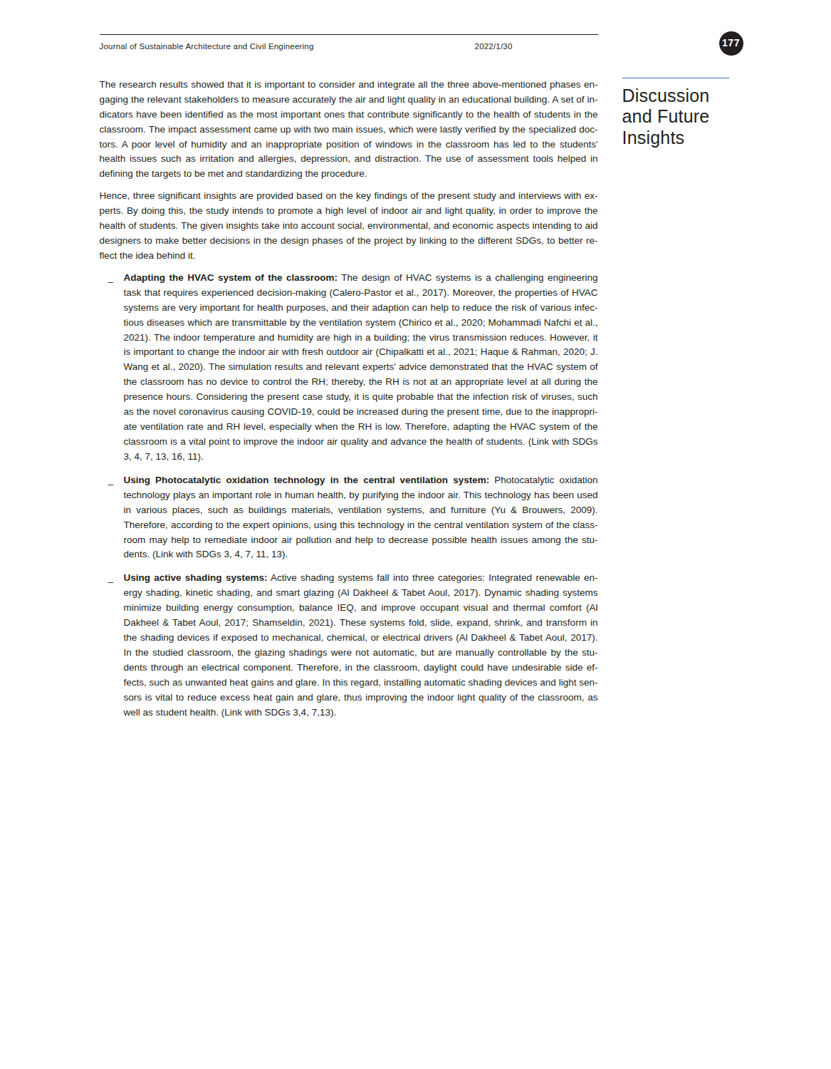177
Journal of Sustainable Architecture and Civil Engineering 2022/1/30
The research results showed that it is important to consider and integrate all the three above-mentioned phases engaging the relevant stakeholders to measure accurately the air and light quality in an educational building. A set of indicators have been identified as the most important ones that contribute significantly to the health of students in the classroom. The impact assessment came up with two main issues, which were lastly verified by the specialized doctors. A poor level of humidity and an inappropriate position of windows in the classroom has led to the students' health issues such as irritation and allergies, depression, and distraction. The use of assessment tools helped in defining the targets to be met and standardizing the procedure.
Hence, three significant insights are provided based on the key findings of the present study and interviews with experts. By doing this, the study intends to promote a high level of indoor air and light quality, in order to improve the health of students. The given insights take into account social, environmental, and economic aspects intending to aid designers to make better decisions in the design phases of the project by linking to the different SDGs, to better reflect the idea behind it.
Adapting the HVAC system of the classroom: The design of HVAC systems is a challenging engineering task that requires experienced decision-making (Calero-Pastor et al., 2017). Moreover, the properties of HVAC systems are very important for health purposes, and their adaption can help to reduce the risk of various infectious diseases which are transmittable by the ventilation system (Chirico et al., 2020; Mohammadi Nafchi et al., 2021). The indoor temperature and humidity are high in a building; the virus transmission reduces. However, it is important to change the indoor air with fresh outdoor air (Chipalkatti et al., 2021; Haque & Rahman, 2020; J. Wang et al., 2020). The simulation results and relevant experts' advice demonstrated that the HVAC system of the classroom has no device to control the RH; thereby, the RH is not at an appropriate level at all during the presence hours. Considering the present case study, it is quite probable that the infection risk of viruses, such as the novel coronavirus causing COVID-19, could be increased during the present time, due to the inappropriate ventilation rate and RH level, especially when the RH is low. Therefore, adapting the HVAC system of the classroom is a vital point to improve the indoor air quality and advance the health of students. (Link with SDGs 3, 4, 7, 13, 16, 11).
Using Photocatalytic oxidation technology in the central ventilation system: Photocatalytic oxidation technology plays an important role in human health, by purifying the indoor air. This technology has been used in various places, such as buildings materials, ventilation systems, and furniture (Yu & Brouwers, 2009). Therefore, according to the expert opinions, using this technology in the central ventilation system of the classroom may help to remediate indoor air pollution and help to decrease possible health issues among the students. (Link with SDGs 3, 4, 7, 11, 13).
Using active shading systems: Active shading systems fall into three categories: Integrated renewable energy shading, kinetic shading, and smart glazing (Al Dakheel & Tabet Aoul, 2017). Dynamic shading systems minimize building energy consumption, balance IEQ, and improve occupant visual and thermal comfort (Al Dakheel & Tabet Aoul, 2017; Shamseldin, 2021). These systems fold, slide, expand, shrink, and transform in the shading devices if exposed to mechanical, chemical, or electrical drivers (Al Dakheel & Tabet Aoul, 2017). In the studied classroom, the glazing shadings were not automatic, but are manually controllable by the students through an electrical component. Therefore, in the classroom, daylight could have undesirable side effects, such as unwanted heat gains and glare. In this regard, installing automatic shading devices and light sensors is vital to reduce excess heat gain and glare, thus improving the indoor light quality of the classroom, as well as student health. (Link with SDGs 3,4, 7,13).
Discussion
and Future
Insights